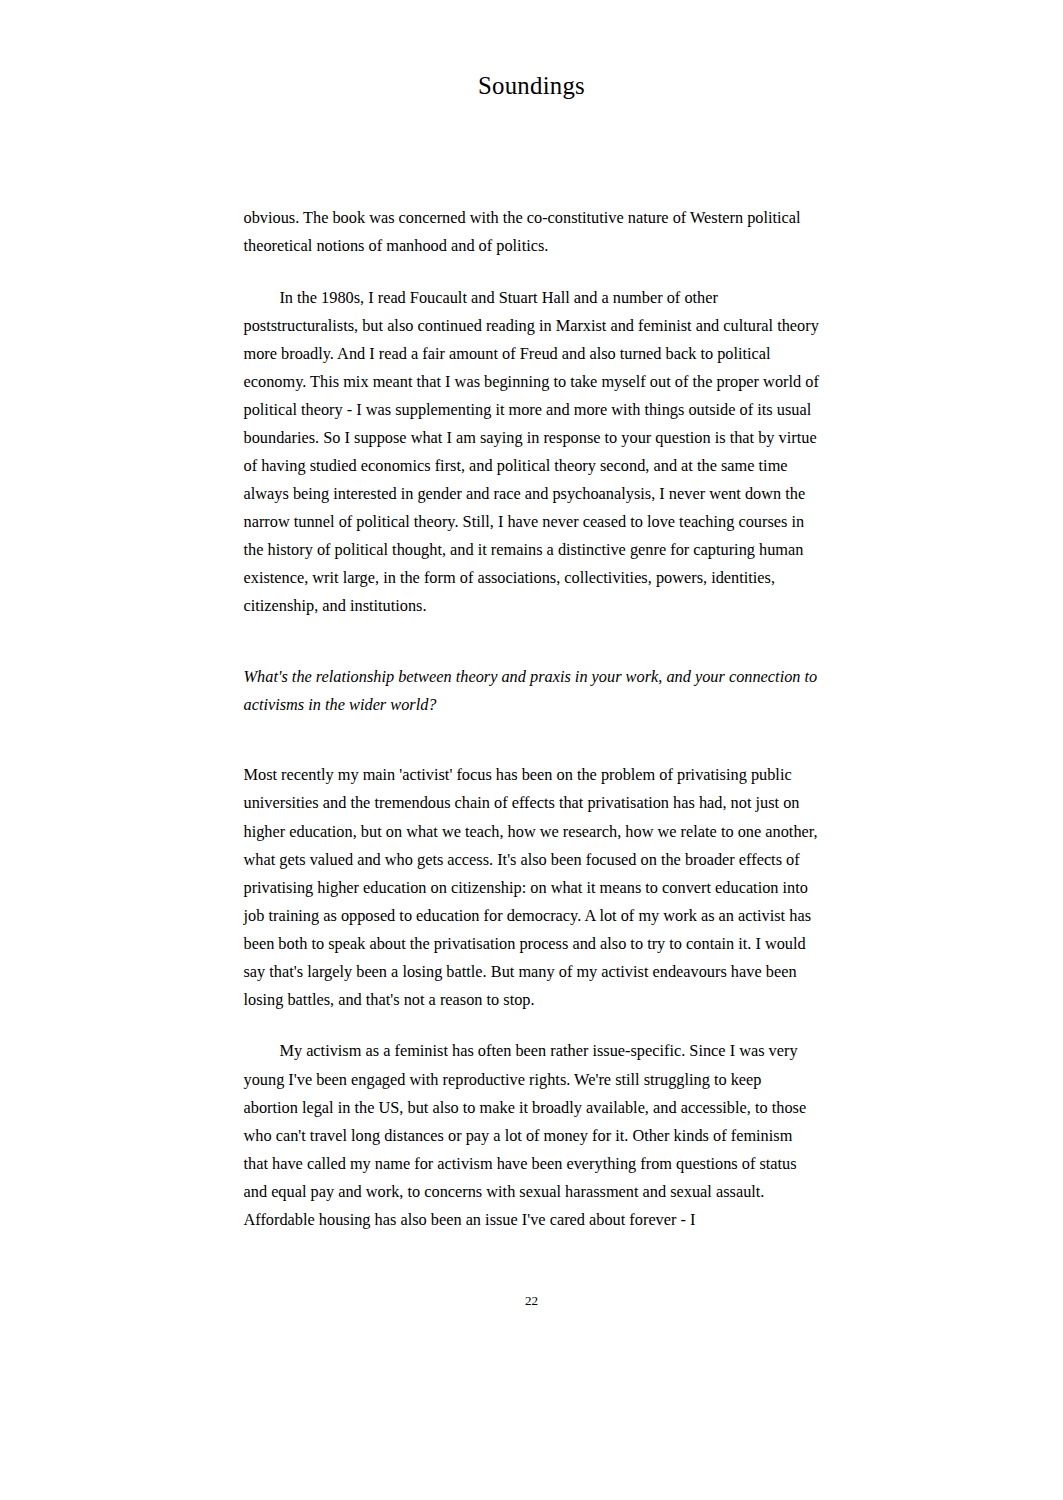Soundings
obvious. The book was concerned with the co-constitutive nature of Western political theoretical notions of manhood and of politics.
In the 1980s, I read Foucault and Stuart Hall and a number of other poststructuralists, but also continued reading in Marxist and feminist and cultural theory more broadly. And I read a fair amount of Freud and also turned back to political economy. This mix meant that I was beginning to take myself out of the proper world of political theory - I was supplementing it more and more with things outside of its usual boundaries. So I suppose what I am saying in response to your question is that by virtue of having studied economics first, and political theory second, and at the same time always being interested in gender and race and psychoanalysis, I never went down the narrow tunnel of political theory. Still, I have never ceased to love teaching courses in the history of political thought, and it remains a distinctive genre for capturing human existence, writ large, in the form of associations, collectivities, powers, identities, citizenship, and institutions.
What's the relationship between theory and praxis in your work, and your connection to activisms in the wider world?
Most recently my main 'activist' focus has been on the problem of privatising public universities and the tremendous chain of effects that privatisation has had, not just on higher education, but on what we teach, how we research, how we relate to one another, what gets valued and who gets access. It's also been focused on the broader effects of privatising higher education on citizenship: on what it means to convert education into job training as opposed to education for democracy. A lot of my work as an activist has been both to speak about the privatisation process and also to try to contain it. I would say that's largely been a losing battle. But many of my activist endeavours have been losing battles, and that's not a reason to stop.
My activism as a feminist has often been rather issue-specific. Since I was very young I've been engaged with reproductive rights. We're still struggling to keep abortion legal in the US, but also to make it broadly available, and accessible, to those who can't travel long distances or pay a lot of money for it. Other kinds of feminism that have called my name for activism have been everything from questions of status and equal pay and work, to concerns with sexual harassment and sexual assault. Affordable housing has also been an issue I've cared about forever - I
22